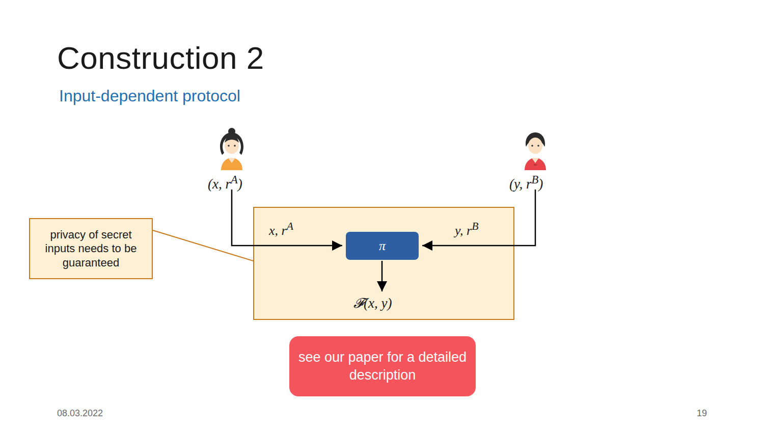Construction 2
Input-dependent protocol
(x, rA)
(y, rB)
π
x, rA
y, rB
𝓕(x, y)
privacy of secret inputs needs to be guaranteed
see our paper for a detailed description
08.03.2022
19